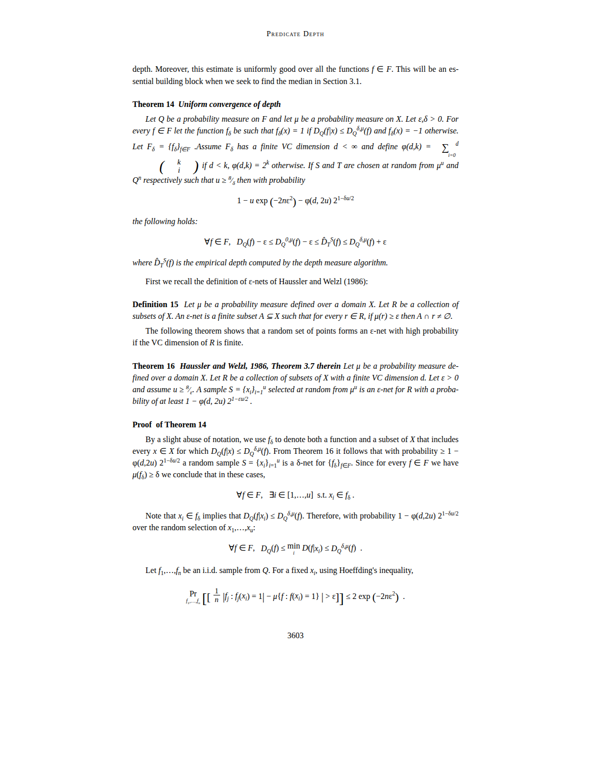Predicate Depth
depth. Moreover, this estimate is uniformly good over all the functions f ∈ F. This will be an essential building block when we seek to find the median in Section 3.1.
Theorem 14 Uniform convergence of depth
Let Q be a probability measure on F and let μ be a probability measure on X. Let ε,δ > 0. For every f ∈ F let the function fδ be such that fδ(x) = 1 if DQ(f|x) ≤ DQδ,μ(f) and fδ(x) = −1 otherwise. Let Fδ = {fδ}f∈F .Assume Fδ has a finite VC dimension d < ∞ and define φ(d,k) = ∑i=0d (ki) if d < k, φ(d,k) = 2k otherwise. If S and T are chosen at random from μu and Qn respectively such that u ≥ 8⁄δ then with probability
1 − u exp (−2nε2) − φ(d, 2u) 21−δu/2
the following holds:
∀f ∈ F, DQ(f) − ε ≤ DQ0,μ(f) − ε ≤ D̂TS(f) ≤ DQδ,μ(f) + ε
where D̂TS(f) is the empirical depth computed by the depth measure algorithm.
First we recall the definition of ε-nets of Haussler and Welzl (1986):
Definition 15 Let μ be a probability measure defined over a domain X. Let R be a collection of subsets of X. An ε-net is a finite subset A ⊆ X such that for every r ∈ R, if μ(r) ≥ ε then A ∩ r ≠ ∅.
The following theorem shows that a random set of points forms an ε-net with high probability if the VC dimension of R is finite.
Theorem 16 Haussler and Welzl, 1986, Theorem 3.7 therein Let μ be a probability measure defined over a domain X. Let R be a collection of subsets of X with a finite VC dimension d. Let ε > 0 and assume u ≥ 8⁄ε. A sample S = {xi}i=1u selected at random from μu is an ε-net for R with a probability of at least 1 − φ(d, 2u) 21−εu/2 .
Proof of Theorem 14
By a slight abuse of notation, we use fδ to denote both a function and a subset of X that includes every x ∈ X for which DQ(f|x) ≤ DQδ,μ(f). From Theorem 16 it follows that with probability ≥ 1 − φ(d,2u) 21−δu/2 a random sample S = {xi}i=1u is a δ-net for {fδ}f∈F. Since for every f ∈ F we have μ(fδ) ≥ δ we conclude that in these cases,
∀f ∈ F, ∃i ∈ [1,…,u] s.t. xi ∈ fδ .
Note that xi ∈ fδ implies that DQ(f|xi) ≤ DQδ,μ(f). Therefore, with probability 1 − φ(d,2u) 21−δu/2 over the random selection of x1,…,xu:
∀f ∈ F, DQ(f) ≤ min i D(f|xi) ≤ DQδ,μ(f) .
Let f1,…,fn be an i.i.d. sample from Q. For a fixed xi, using Hoeffding's inequality,
Pr f1,…,fn [[ 1 n |fj : fj(xi) = 1| − μ{f : f(xi) = 1} | > ε]] ≤ 2 exp (−2nε2) .
3603